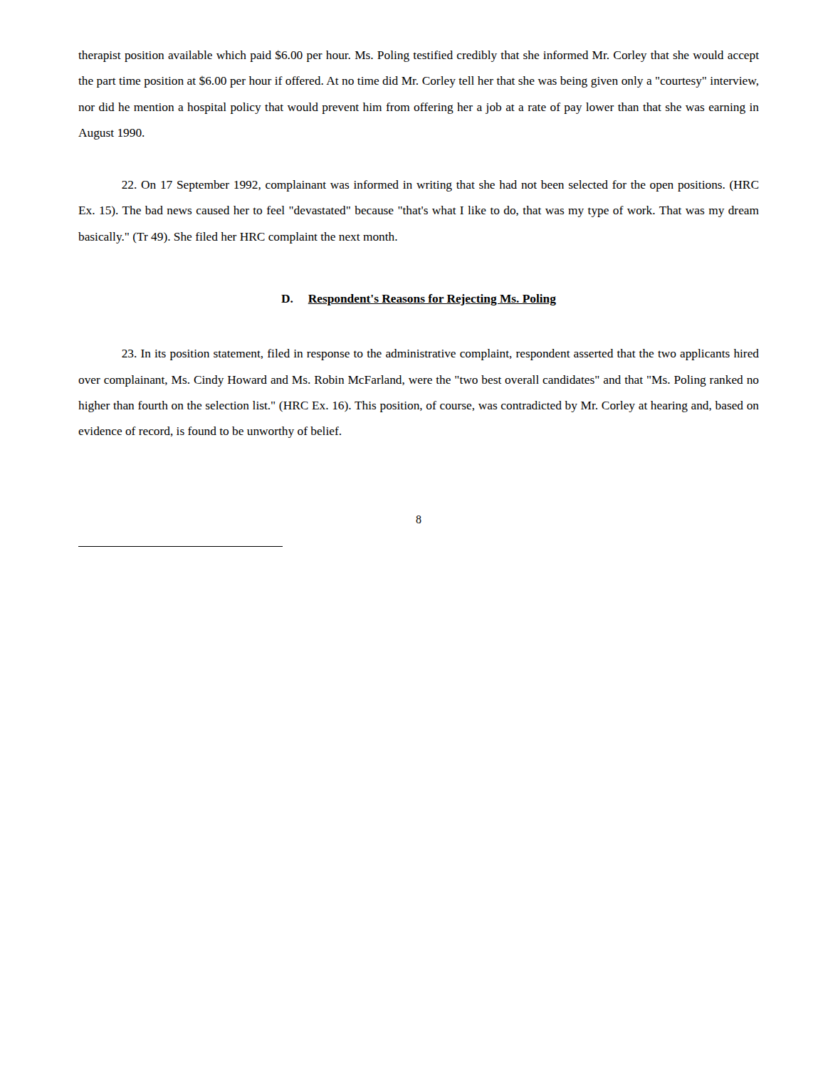therapist position available which paid $6.00 per hour. Ms. Poling testified credibly that she informed Mr. Corley that she would accept the part time position at $6.00 per hour if offered. At no time did Mr. Corley tell her that she was being given only a "courtesy" interview, nor did he mention a hospital policy that would prevent him from offering her a job at a rate of pay lower than that she was earning in August 1990.
22. On 17 September 1992, complainant was informed in writing that she had not been selected for the open positions. (HRC Ex. 15). The bad news caused her to feel "devastated" because "that's what I like to do, that was my type of work. That was my dream basically." (Tr 49). She filed her HRC complaint the next month.
D. Respondent's Reasons for Rejecting Ms. Poling
23. In its position statement, filed in response to the administrative complaint, respondent asserted that the two applicants hired over complainant, Ms. Cindy Howard and Ms. Robin McFarland, were the "two best overall candidates" and that "Ms. Poling ranked no higher than fourth on the selection list." (HRC Ex. 16). This position, of course, was contradicted by Mr. Corley at hearing and, based on evidence of record, is found to be unworthy of belief.
8